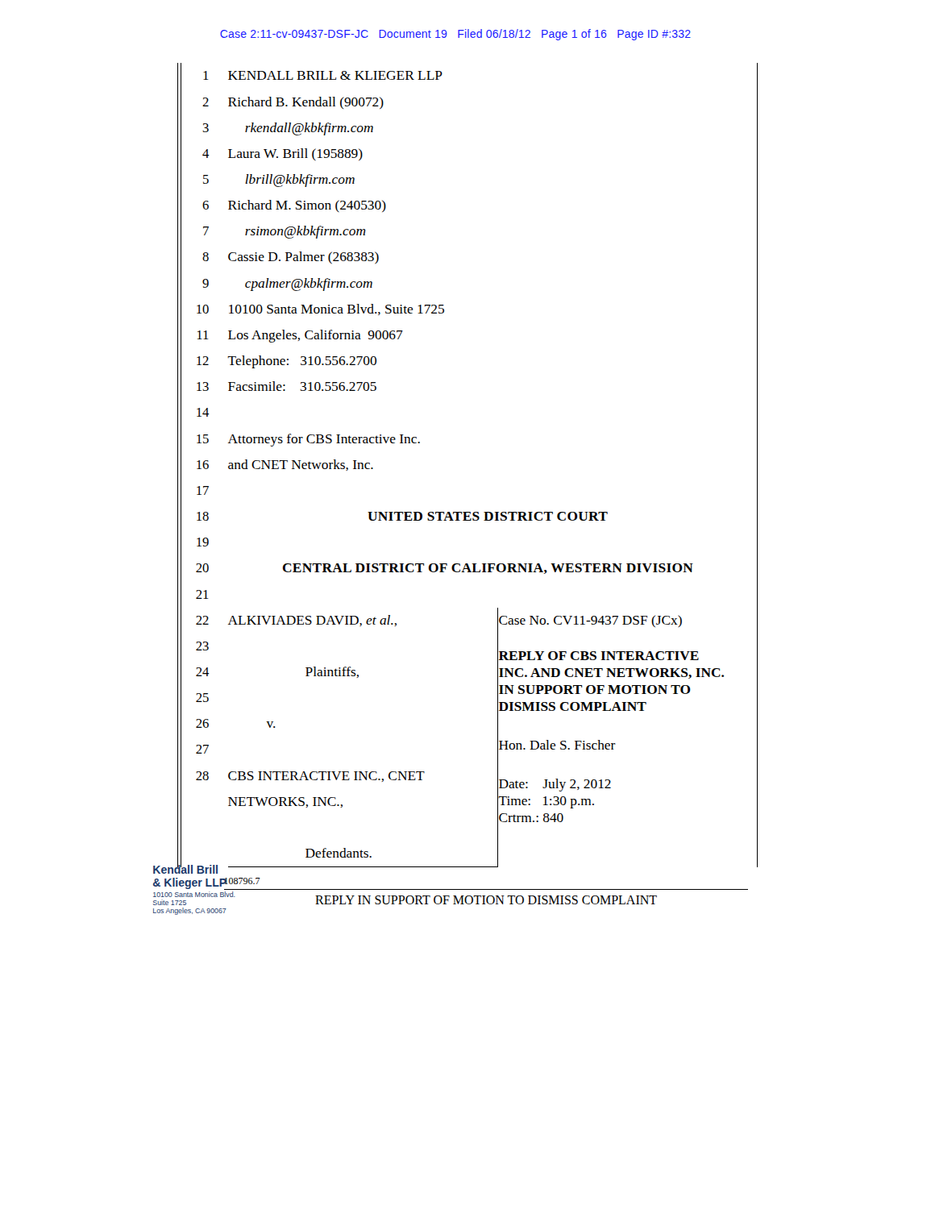Case 2:11-cv-09437-DSF-JC Document 19 Filed 06/18/12 Page 1 of 16 Page ID #:332
1
2
3
4
5
6
7
8
9
10
11
12
13
14
15
16
17
18
19
20
21
22
23
24
25
26
27
28
KENDALL BRILL & KLIEGER LLP
Richard B. Kendall (90072)
rkendall@kbkfirm.com
Laura W. Brill (195889)
lbrill@kbkfirm.com
Richard M. Simon (240530)
rsimon@kbkfirm.com
Cassie D. Palmer (268383)
cpalmer@kbkfirm.com
10100 Santa Monica Blvd., Suite 1725
Los Angeles, California 90067
Telephone: 310.556.2700
Facsimile: 310.556.2705
Attorneys for CBS Interactive Inc.
and CNET Networks, Inc.
UNITED STATES DISTRICT COURT
CENTRAL DISTRICT OF CALIFORNIA, WESTERN DIVISION
| ALKIVIADES DAVID, et al. , Plaintiffs, v. CBS INTERACTIVE INC., CNET NETWORKS, INC., Defendants. | Case No. CV11-9437 DSF (JCx) REPLY OF CBS INTERACTIVE INC. AND CNET NETWORKS, INC. IN SUPPORT OF MOTION TO DISMISS COMPLAINT Hon. Dale S. Fischer Date: July 2, 2012 Time: 1:30 p.m. Crtrm.: 840 |
108796.7
REPLY IN SUPPORT OF MOTION TO DISMISS COMPLAINT
Kendall Brill
& Klieger LLP
10100 Santa Monica Blvd.
Suite 1725
Los Angeles, CA 90067